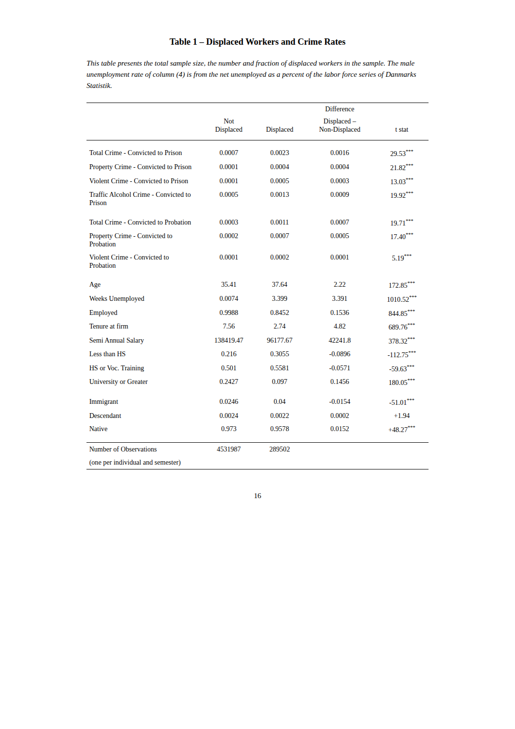Table 1 – Displaced Workers and Crime Rates
This table presents the total sample size, the number and fraction of displaced workers in the sample. The male unemployment rate of column (4) is from the net unemployed as a percent of the labor force series of Danmarks Statistik.
| | | | Difference | |
| --- | --- | --- | --- | --- |
| | Not Displaced | Displaced | Displaced – Non-Displaced | t stat |
| Total Crime - Convicted to Prison | 0.0007 | 0.0023 | 0.0016 | 29.53 *** |
| Property Crime - Convicted to Prison | 0.0001 | 0.0004 | 0.0004 | 21.82 *** |
| Violent Crime - Convicted to Prison | 0.0001 | 0.0005 | 0.0003 | 13.03 *** |
| Traffic Alcohol Crime - Convicted to Prison | 0.0005 | 0.0013 | 0.0009 | 19.92 *** |
| Total Crime - Convicted to Probation | 0.0003 | 0.0011 | 0.0007 | 19.71 *** |
| Property Crime - Convicted to Probation | 0.0002 | 0.0007 | 0.0005 | 17.40 *** |
| Violent Crime - Convicted to Probation | 0.0001 | 0.0002 | 0.0001 | 5.19 *** |
| Age | 35.41 | 37.64 | 2.22 | 172.85 *** |
| Weeks Unemployed | 0.0074 | 3.399 | 3.391 | 1010.52 *** |
| Employed | 0.9988 | 0.8452 | 0.1536 | 844.85 *** |
| Tenure at firm | 7.56 | 2.74 | 4.82 | 689.76 *** |
| Semi Annual Salary | 138419.47 | 96177.67 | 42241.8 | 378.32 *** |
| Less than HS | 0.216 | 0.3055 | -0.0896 | -112.75 *** |
| HS or Voc. Training | 0.501 | 0.5581 | -0.0571 | -59.63 *** |
| University or Greater | 0.2427 | 0.097 | 0.1456 | 180.05 *** |
| Immigrant | 0.0246 | 0.04 | -0.0154 | -51.01 *** |
| Descendant | 0.0024 | 0.0022 | 0.0002 | +1.94 |
| Native | 0.973 | 0.9578 | 0.0152 | +48.27 *** |
| Number of Observations | 4531987 | 289502 | | |
| (one per individual and semester) | | | | |
16